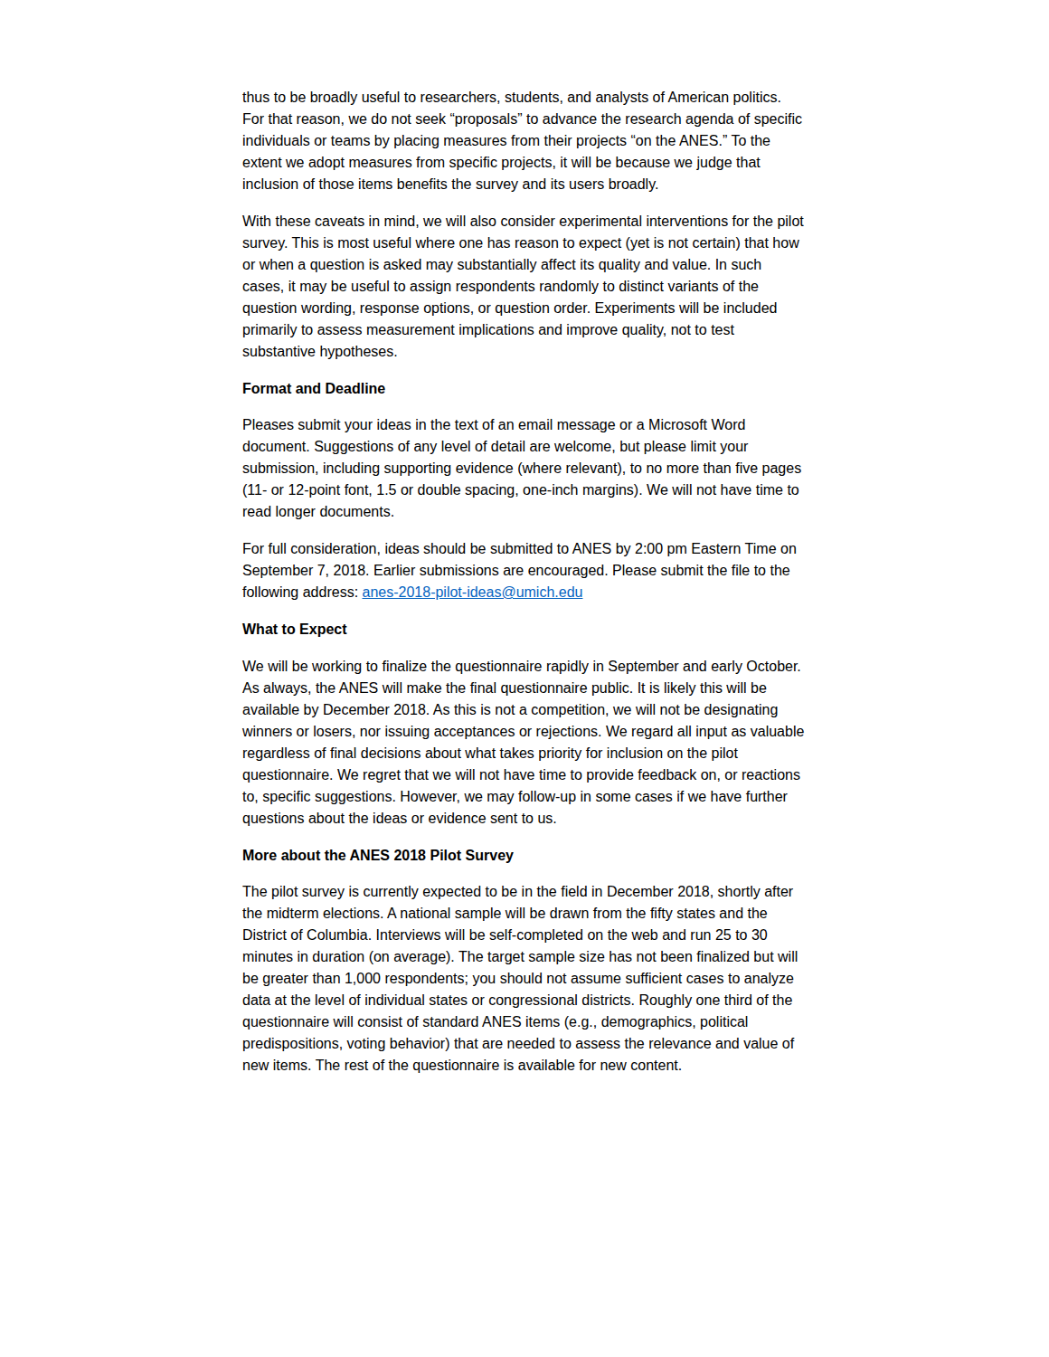thus to be broadly useful to researchers, students, and analysts of American politics. For that reason, we do not seek “proposals” to advance the research agenda of specific individuals or teams by placing measures from their projects “on the ANES.” To the extent we adopt measures from specific projects, it will be because we judge that inclusion of those items benefits the survey and its users broadly.
With these caveats in mind, we will also consider experimental interventions for the pilot survey. This is most useful where one has reason to expect (yet is not certain) that how or when a question is asked may substantially affect its quality and value. In such cases, it may be useful to assign respondents randomly to distinct variants of the question wording, response options, or question order. Experiments will be included primarily to assess measurement implications and improve quality, not to test substantive hypotheses.
Format and Deadline
Pleases submit your ideas in the text of an email message or a Microsoft Word document. Suggestions of any level of detail are welcome, but please limit your submission, including supporting evidence (where relevant), to no more than five pages (11- or 12-point font, 1.5 or double spacing, one-inch margins). We will not have time to read longer documents.
For full consideration, ideas should be submitted to ANES by 2:00 pm Eastern Time on September 7, 2018. Earlier submissions are encouraged. Please submit the file to the following address: anes-2018-pilot-ideas@umich.edu
What to Expect
We will be working to finalize the questionnaire rapidly in September and early October. As always, the ANES will make the final questionnaire public. It is likely this will be available by December 2018. As this is not a competition, we will not be designating winners or losers, nor issuing acceptances or rejections. We regard all input as valuable regardless of final decisions about what takes priority for inclusion on the pilot questionnaire. We regret that we will not have time to provide feedback on, or reactions to, specific suggestions. However, we may follow-up in some cases if we have further questions about the ideas or evidence sent to us.
More about the ANES 2018 Pilot Survey
The pilot survey is currently expected to be in the field in December 2018, shortly after the midterm elections. A national sample will be drawn from the fifty states and the District of Columbia. Interviews will be self-completed on the web and run 25 to 30 minutes in duration (on average). The target sample size has not been finalized but will be greater than 1,000 respondents; you should not assume sufficient cases to analyze data at the level of individual states or congressional districts. Roughly one third of the questionnaire will consist of standard ANES items (e.g., demographics, political predispositions, voting behavior) that are needed to assess the relevance and value of new items. The rest of the questionnaire is available for new content.